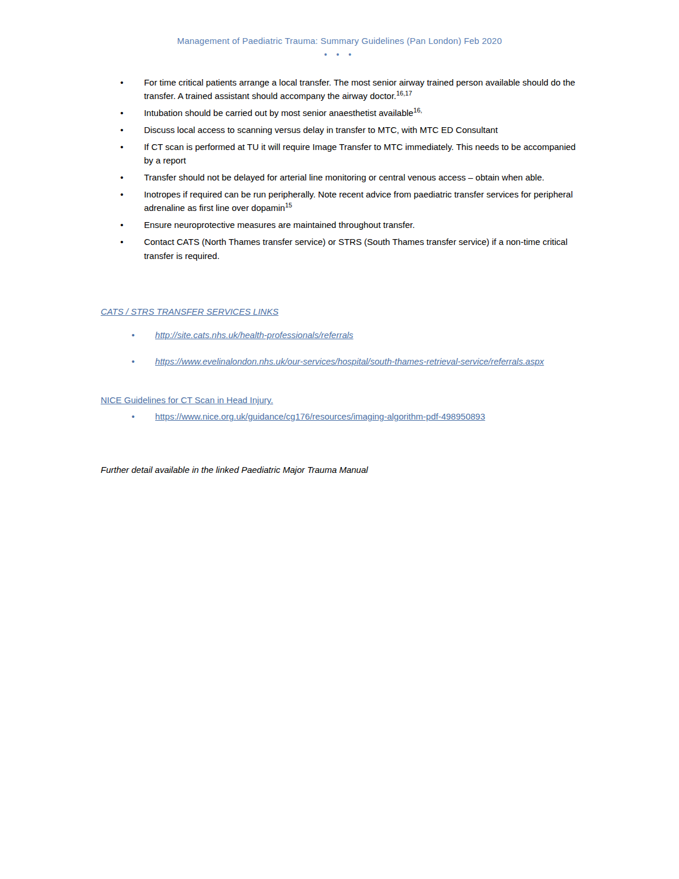Management of Paediatric Trauma: Summary Guidelines (Pan London) Feb 2020
• • •
For time critical patients arrange a local transfer. The most senior airway trained person available should do the transfer. A trained assistant should accompany the airway doctor.16,17
Intubation should be carried out by most senior anaesthetist available16,
Discuss local access to scanning versus delay in transfer to MTC, with MTC ED Consultant
If CT scan is performed at TU it will require Image Transfer to MTC immediately. This needs to be accompanied by a report
Transfer should not be delayed for arterial line monitoring or central venous access – obtain when able.
Inotropes if required can be run peripherally. Note recent advice from paediatric transfer services for peripheral adrenaline as first line over dopamin15
Ensure neuroprotective measures are maintained throughout transfer.
Contact CATS (North Thames transfer service) or STRS (South Thames transfer service) if a non-time critical transfer is required.
CATS / STRS TRANSFER SERVICES LINKS
http://site.cats.nhs.uk/health-professionals/referrals
https://www.evelinalondon.nhs.uk/our-services/hospital/south-thames-retrieval-service/referrals.aspx
NICE Guidelines for CT Scan in Head Injury.
https://www.nice.org.uk/guidance/cg176/resources/imaging-algorithm-pdf-498950893
Further detail available in the linked Paediatric Major Trauma Manual